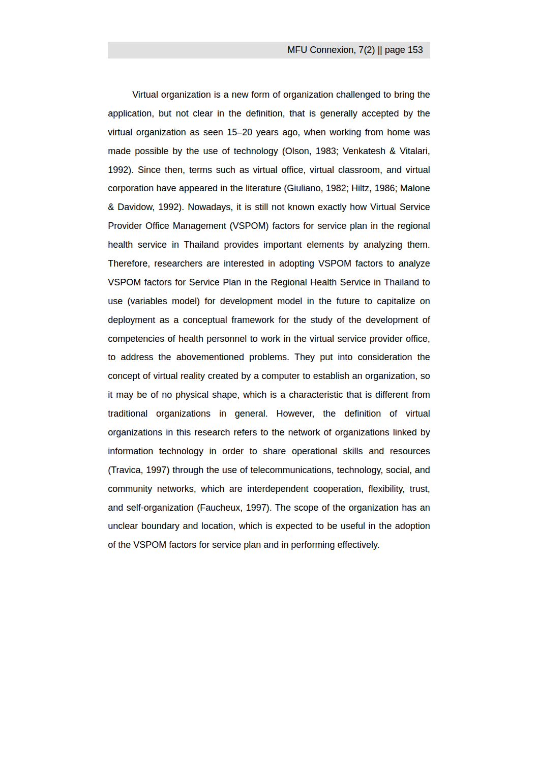MFU Connexion, 7(2) || page 153
Virtual organization is a new form of organization challenged to bring the application, but not clear in the definition, that is generally accepted by the virtual organization as seen 15–20 years ago, when working from home was made possible by the use of technology (Olson, 1983; Venkatesh & Vitalari, 1992). Since then, terms such as virtual office, virtual classroom, and virtual corporation have appeared in the literature (Giuliano, 1982; Hiltz, 1986; Malone & Davidow, 1992). Nowadays, it is still not known exactly how Virtual Service Provider Office Management (VSPOM) factors for service plan in the regional health service in Thailand provides important elements by analyzing them. Therefore, researchers are interested in adopting VSPOM factors to analyze VSPOM factors for Service Plan in the Regional Health Service in Thailand to use (variables model) for development model in the future to capitalize on deployment as a conceptual framework for the study of the development of competencies of health personnel to work in the virtual service provider office, to address the abovementioned problems. They put into consideration the concept of virtual reality created by a computer to establish an organization, so it may be of no physical shape, which is a characteristic that is different from traditional organizations in general. However, the definition of virtual organizations in this research refers to the network of organizations linked by information technology in order to share operational skills and resources (Travica, 1997) through the use of telecommunications, technology, social, and community networks, which are interdependent cooperation, flexibility, trust, and self-organization (Faucheux, 1997). The scope of the organization has an unclear boundary and location, which is expected to be useful in the adoption of the VSPOM factors for service plan and in performing effectively.